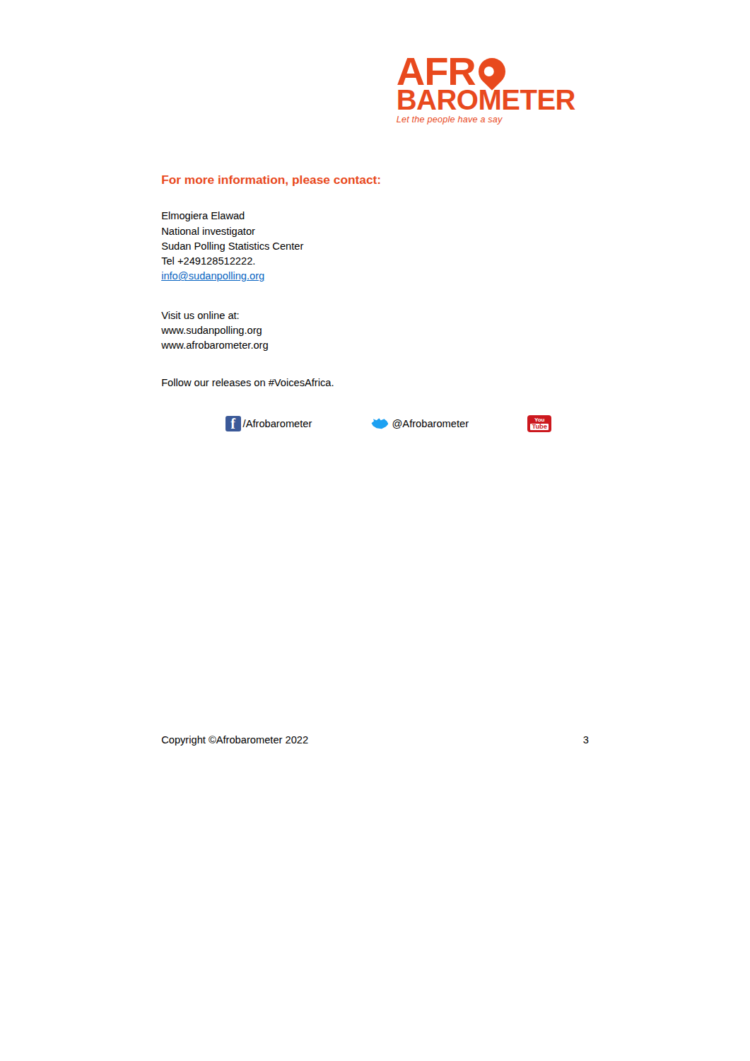AFR
BAROMETER
Let the people have a say
For more information, please contact:
Elmogiera Elawad
National investigator
Sudan Polling Statistics Center
Tel +249128512222.
info@sudanpolling.org
Visit us online at:
www.sudanpolling.org
www.afrobarometer.org
Follow our releases on #VoicesAfrica.
f/Afrobarometer
@Afrobarometer
You Tube
Copyright ©Afrobarometer 2022 3